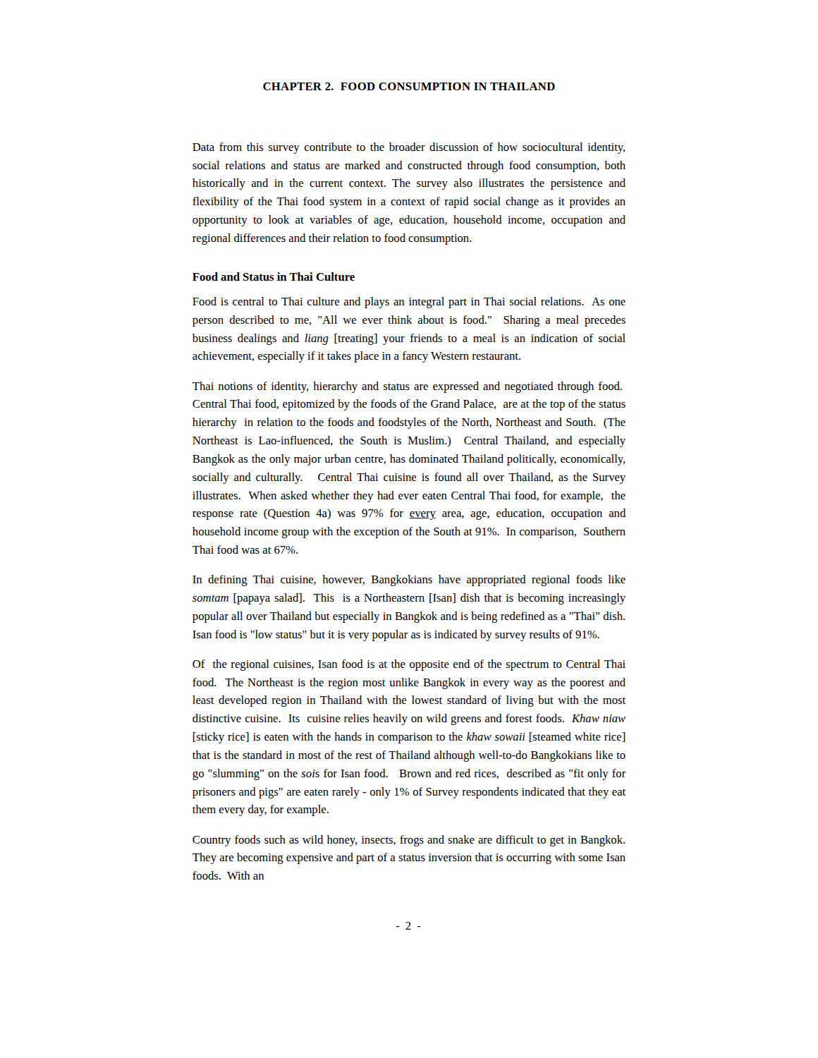CHAPTER 2. FOOD CONSUMPTION IN THAILAND
Data from this survey contribute to the broader discussion of how sociocultural identity, social relations and status are marked and constructed through food consumption, both historically and in the current context. The survey also illustrates the persistence and flexibility of the Thai food system in a context of rapid social change as it provides an opportunity to look at variables of age, education, household income, occupation and regional differences and their relation to food consumption.
Food and Status in Thai Culture
Food is central to Thai culture and plays an integral part in Thai social relations. As one person described to me, "All we ever think about is food." Sharing a meal precedes business dealings and liang [treating] your friends to a meal is an indication of social achievement, especially if it takes place in a fancy Western restaurant.
Thai notions of identity, hierarchy and status are expressed and negotiated through food. Central Thai food, epitomized by the foods of the Grand Palace, are at the top of the status hierarchy in relation to the foods and foodstyles of the North, Northeast and South. (The Northeast is Lao-influenced, the South is Muslim.) Central Thailand, and especially Bangkok as the only major urban centre, has dominated Thailand politically, economically, socially and culturally. Central Thai cuisine is found all over Thailand, as the Survey illustrates. When asked whether they had ever eaten Central Thai food, for example, the response rate (Question 4a) was 97% for every area, age, education, occupation and household income group with the exception of the South at 91%. In comparison, Southern Thai food was at 67%.
In defining Thai cuisine, however, Bangkokians have appropriated regional foods like somtam [papaya salad]. This is a Northeastern [Isan] dish that is becoming increasingly popular all over Thailand but especially in Bangkok and is being redefined as a "Thai" dish. Isan food is "low status" but it is very popular as is indicated by survey results of 91%.
Of the regional cuisines, Isan food is at the opposite end of the spectrum to Central Thai food. The Northeast is the region most unlike Bangkok in every way as the poorest and least developed region in Thailand with the lowest standard of living but with the most distinctive cuisine. Its cuisine relies heavily on wild greens and forest foods. Khaw niaw [sticky rice] is eaten with the hands in comparison to the khaw sowaii [steamed white rice] that is the standard in most of the rest of Thailand although well-to-do Bangkokians like to go "slumming" on the sois for Isan food. Brown and red rices, described as "fit only for prisoners and pigs" are eaten rarely - only 1% of Survey respondents indicated that they eat them every day, for example.
Country foods such as wild honey, insects, frogs and snake are difficult to get in Bangkok. They are becoming expensive and part of a status inversion that is occurring with some Isan foods. With an
- 2 -